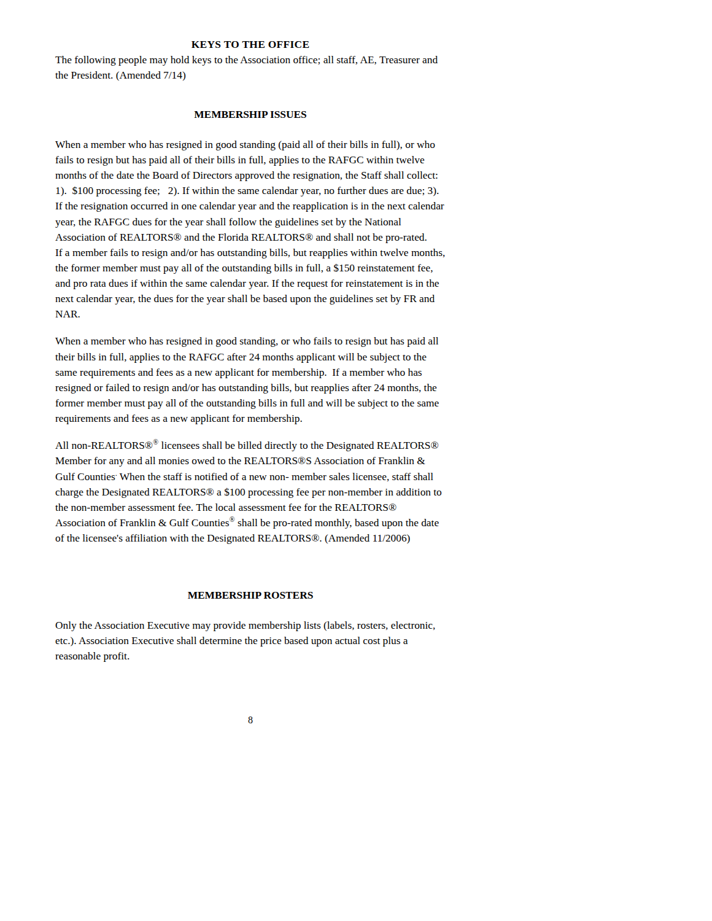KEYS TO THE OFFICE
The following people may hold keys to the Association office; all staff, AE, Treasurer and the President. (Amended 7/14)
MEMBERSHIP ISSUES
When a member who has resigned in good standing (paid all of their bills in full), or who fails to resign but has paid all of their bills in full, applies to the RAFGC within twelve months of the date the Board of Directors approved the resignation, the Staff shall collect: 1). $100 processing fee; 2). If within the same calendar year, no further dues are due; 3). If the resignation occurred in one calendar year and the reapplication is in the next calendar year, the RAFGC dues for the year shall follow the guidelines set by the National Association of REALTORS® and the Florida REALTORS® and shall not be pro-rated.
If a member fails to resign and/or has outstanding bills, but reapplies within twelve months, the former member must pay all of the outstanding bills in full, a $150 reinstatement fee, and pro rata dues if within the same calendar year. If the request for reinstatement is in the next calendar year, the dues for the year shall be based upon the guidelines set by FR and NAR.
When a member who has resigned in good standing, or who fails to resign but has paid all their bills in full, applies to the RAFGC after 24 months applicant will be subject to the same requirements and fees as a new applicant for membership. If a member who has resigned or failed to resign and/or has outstanding bills, but reapplies after 24 months, the former member must pay all of the outstanding bills in full and will be subject to the same requirements and fees as a new applicant for membership.
All non-REALTORS®® licensees shall be billed directly to the Designated REALTORS® Member for any and all monies owed to the REALTORS®S Association of Franklin & Gulf Counties. When the staff is notified of a new non- member sales licensee, staff shall charge the Designated REALTORS® a $100 processing fee per non-member in addition to the non-member assessment fee. The local assessment fee for the REALTORS® Association of Franklin & Gulf Counties® shall be pro-rated monthly, based upon the date of the licensee's affiliation with the Designated REALTORS®. (Amended 11/2006)
MEMBERSHIP ROSTERS
Only the Association Executive may provide membership lists (labels, rosters, electronic, etc.). Association Executive shall determine the price based upon actual cost plus a reasonable profit.
8